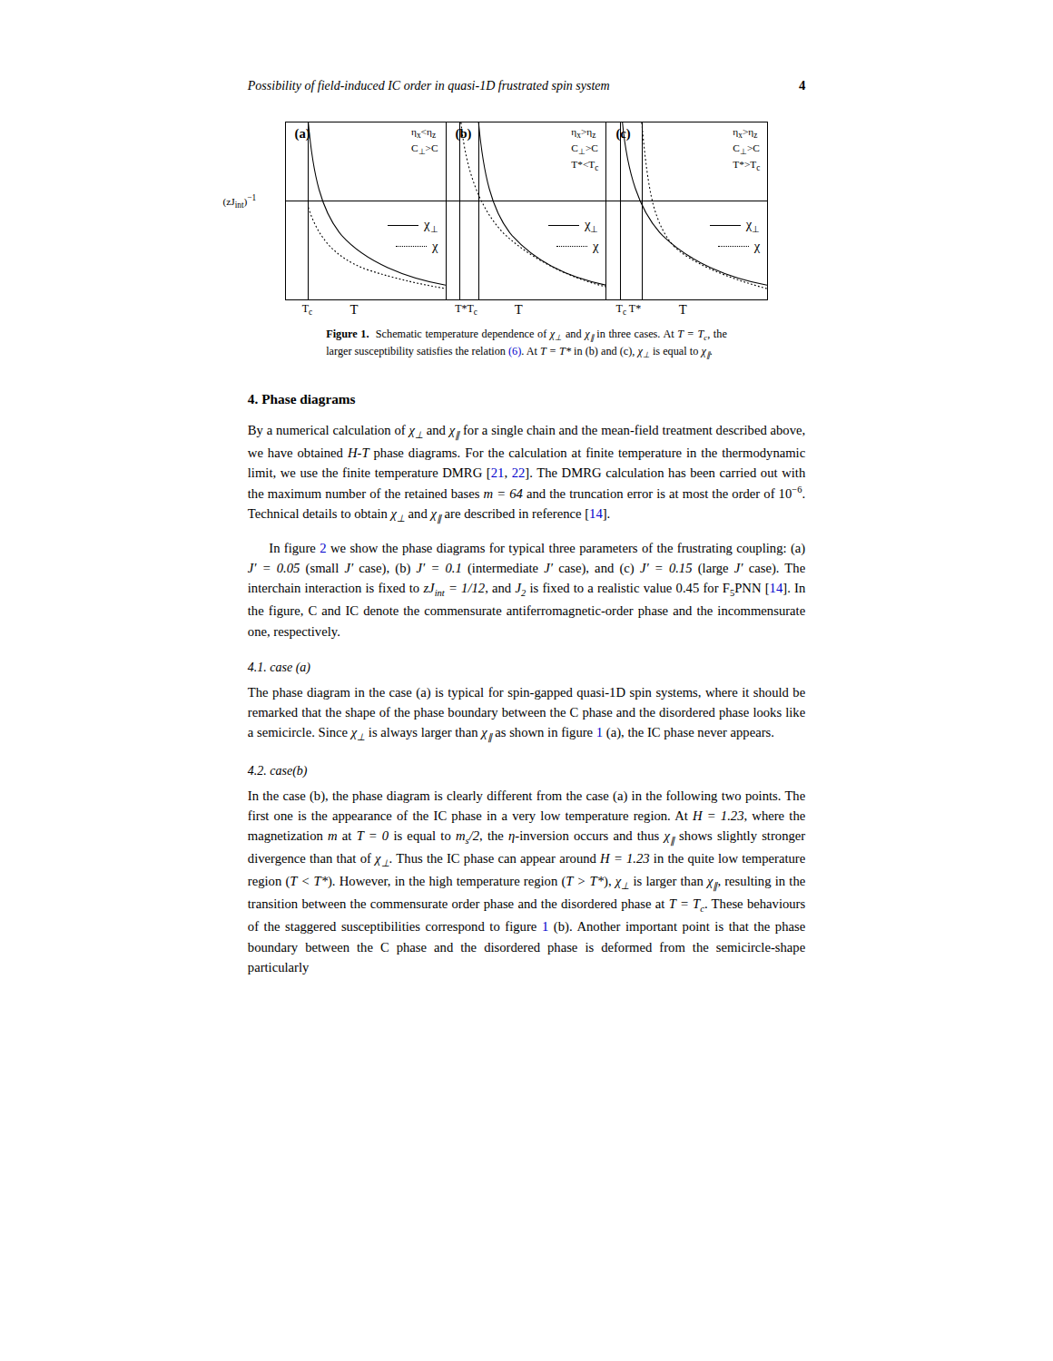Possibility of field-induced IC order in quasi-1D frustrated spin system 4
(zJint)−1
(a)
ηx<ηz
C⊥>C
χ⊥
χ
(b)
ηx>ηz
C⊥>C
T*<Tc
χ⊥
χ
(c)
ηx>ηz
C⊥>C
T*>Tc
χ⊥
χ
Tc T T*Tc T Tc T* T
Figure 1. Schematic temperature dependence of χ⊥ and χ∥ in three cases. At T = Tc, the larger susceptibility satisfies the relation (6). At T = T* in (b) and (c), χ⊥ is equal to χ∥.
4. Phase diagrams
By a numerical calculation of χ⊥ and χ∥ for a single chain and the mean-field treatment described above, we have obtained H-T phase diagrams. For the calculation at finite temperature in the thermodynamic limit, we use the finite temperature DMRG [21, 22]. The DMRG calculation has been carried out with the maximum number of the retained bases m = 64 and the truncation error is at most the order of 10−6. Technical details to obtain χ⊥ and χ∥ are described in reference [14].
In figure 2 we show the phase diagrams for typical three parameters of the frustrating coupling: (a) J′ = 0.05 (small J′ case), (b) J′ = 0.1 (intermediate J′ case), and (c) J′ = 0.15 (large J′ case). The interchain interaction is fixed to zJint = 1/12, and J2 is fixed to a realistic value 0.45 for F5PNN [14]. In the figure, C and IC denote the commensurate antiferromagnetic-order phase and the incommensurate one, respectively.
4.1. case (a)
The phase diagram in the case (a) is typical for spin-gapped quasi-1D spin systems, where it should be remarked that the shape of the phase boundary between the C phase and the disordered phase looks like a semicircle. Since χ⊥ is always larger than χ∥ as shown in figure 1 (a), the IC phase never appears.
4.2. case(b)
In the case (b), the phase diagram is clearly different from the case (a) in the following two points. The first one is the appearance of the IC phase in a very low temperature region. At H = 1.23, where the magnetization m at T = 0 is equal to ms/2, the η-inversion occurs and thus χ∥ shows slightly stronger divergence than that of χ⊥. Thus the IC phase can appear around H = 1.23 in the quite low temperature region (T < T*). However, in the high temperature region (T > T*), χ⊥ is larger than χ∥, resulting in the transition between the commensurate order phase and the disordered phase at T = Tc. These behaviours of the staggered susceptibilities correspond to figure 1 (b). Another important point is that the phase boundary between the C phase and the disordered phase is deformed from the semicircle-shape particularly